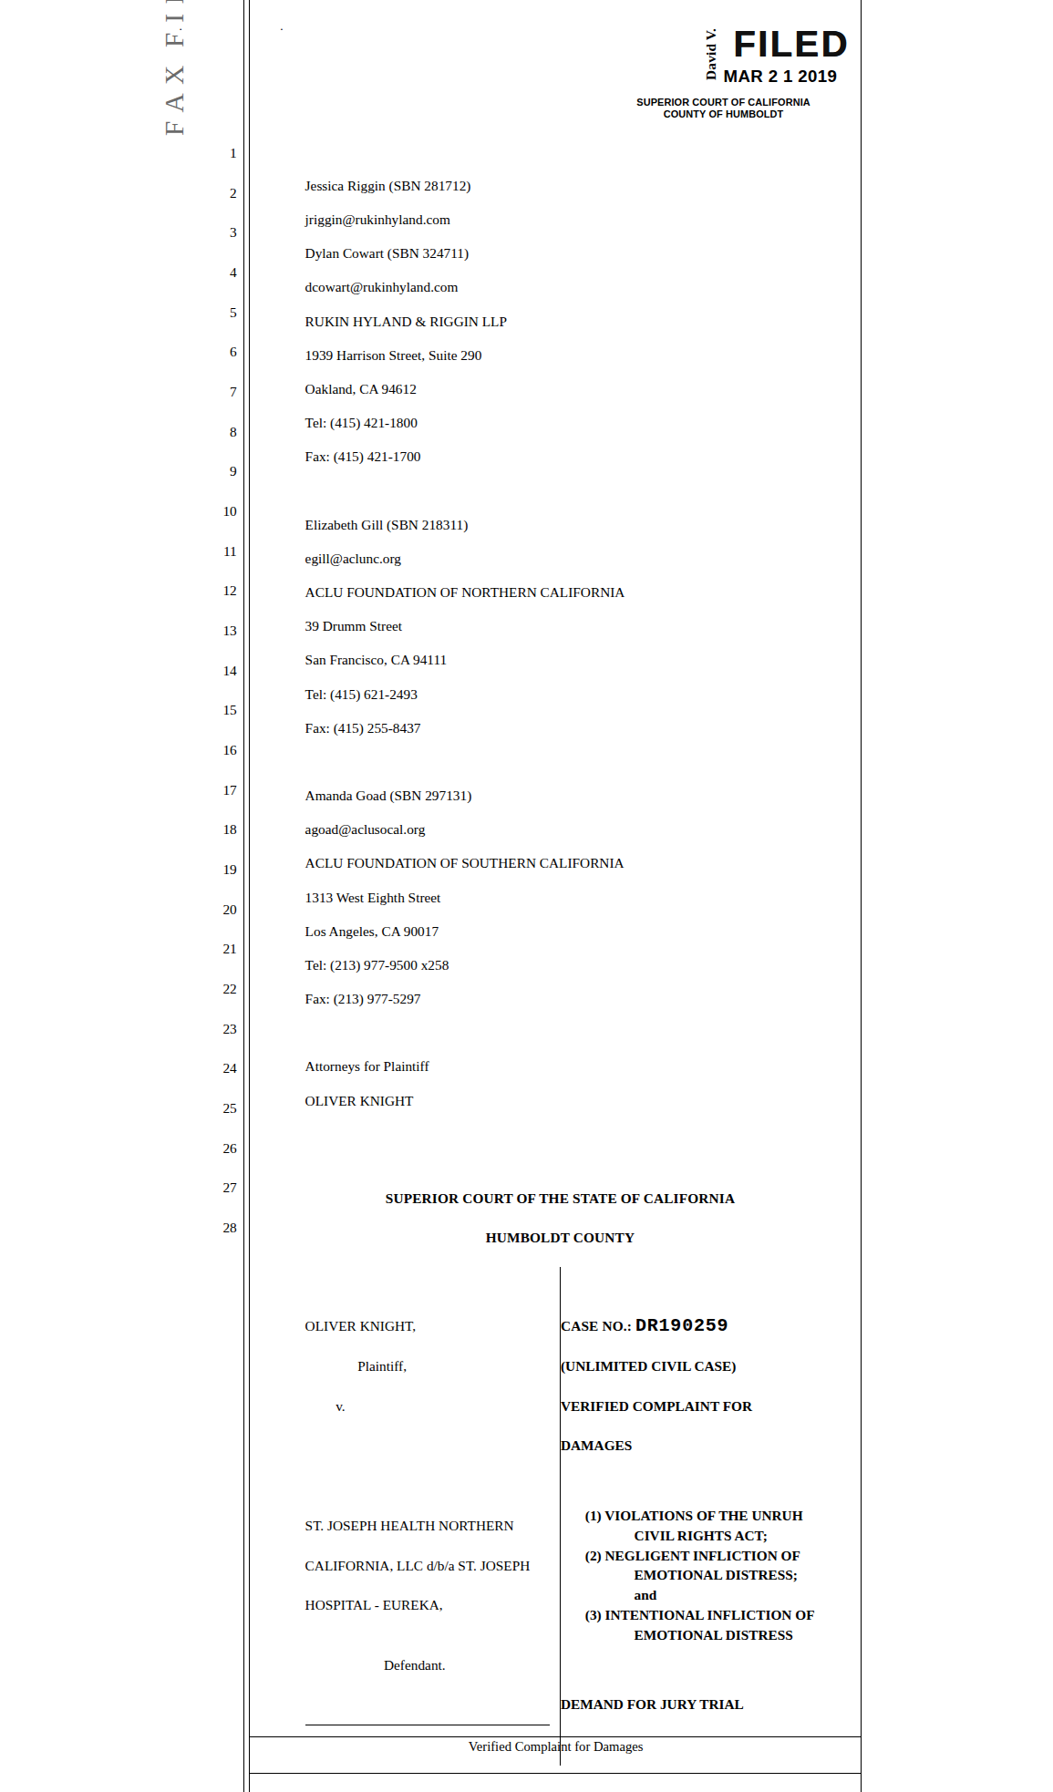. .
F A X F I L E
David V.
FILED
MAR 2 1 2019
SUPERIOR COURT OF CALIFORNIA
COUNTY OF HUMBOLDT
1
2
3
4
5
6
7
8
9
10
11
12
13
14
15
16
17
18
19
20
21
22
23
24
25
26
27
28
Jessica Riggin (SBN 281712)
jriggin@rukinhyland.com
Dylan Cowart (SBN 324711)
dcowart@rukinhyland.com
RUKIN HYLAND & RIGGIN LLP
1939 Harrison Street, Suite 290
Oakland, CA 94612
Tel: (415) 421-1800
Fax: (415) 421-1700
Elizabeth Gill (SBN 218311)
egill@aclunc.org
ACLU FOUNDATION OF NORTHERN CALIFORNIA
39 Drumm Street
San Francisco, CA 94111
Tel: (415) 621-2493
Fax: (415) 255-8437
Amanda Goad (SBN 297131)
agoad@aclusocal.org
ACLU FOUNDATION OF SOUTHERN CALIFORNIA
1313 West Eighth Street
Los Angeles, CA 90017
Tel: (213) 977-9500 x258
Fax: (213) 977-5297
Attorneys for Plaintiff
OLIVER KNIGHT
SUPERIOR COURT OF THE STATE OF CALIFORNIA
HUMBOLDT COUNTY
| OLIVER KNIGHT, | | CASE NO.: DR190259 |
| Plaintiff, | | (UNLIMITED CIVIL CASE) |
| v. | | VERIFIED COMPLAINT FOR DAMAGES |
| ST. JOSEPH HEALTH NORTHERN CALIFORNIA, LLC d/b/a ST. JOSEPH HOSPITAL - EUREKA, | | (1) VIOLATIONS OF THE UNRUH CIVIL RIGHTS ACT; (2) NEGLIGENT INFLICTION OF EMOTIONAL DISTRESS; and (3) INTENTIONAL INFLICTION OF EMOTIONAL DISTRESS |
| Defendant. | | |
| | | DEMAND FOR JURY TRIAL |
Verified Complaint for Damages